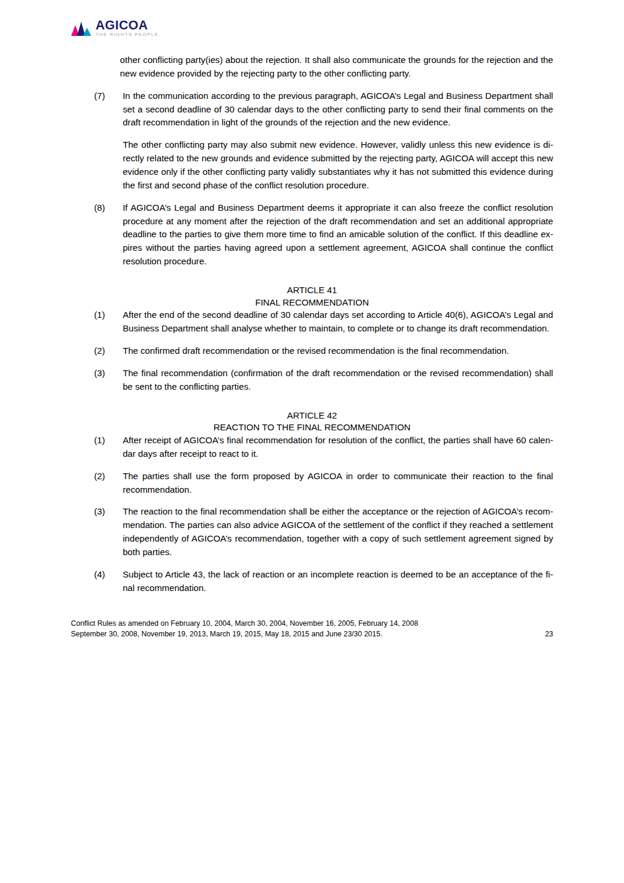AGICOA
The Rights People
other conflicting party(ies) about the rejection. It shall also communicate the grounds for the rejection and the new evidence provided by the rejecting party to the other conflicting party.
(7)
In the communication according to the previous paragraph, AGICOA’s Legal and Business Department shall set a second deadline of 30 calendar days to the other conflicting party to send their final comments on the draft recommendation in light of the grounds of the rejection and the new evidence.
The other conflicting party may also submit new evidence. However, validly unless this new evidence is directly related to the new grounds and evidence submitted by the rejecting party, AGICOA will accept this new evidence only if the other conflicting party validly substantiates why it has not submitted this evidence during the first and second phase of the conflict resolution procedure.
(8)
If AGICOA’s Legal and Business Department deems it appropriate it can also freeze the conflict resolution procedure at any moment after the rejection of the draft recommendation and set an additional appropriate deadline to the parties to give them more time to find an amicable solution of the conflict. If this deadline expires without the parties having agreed upon a settlement agreement, AGICOA shall continue the conflict resolution procedure.
Article 41Final Recommendation
(1)
After the end of the second deadline of 30 calendar days set according to Article 40(6), AGICOA’s Legal and Business Department shall analyse whether to maintain, to complete or to change its draft recommendation.
(2)
The confirmed draft recommendation or the revised recommendation is the final recommendation.
(3)
The final recommendation (confirmation of the draft recommendation or the revised recommendation) shall be sent to the conflicting parties.
Article 42Reaction to the Final Recommendation
(1)
After receipt of AGICOA’s final recommendation for resolution of the conflict, the parties shall have 60 calendar days after receipt to react to it.
(2)
The parties shall use the form proposed by AGICOA in order to communicate their reaction to the final recommendation.
(3)
The reaction to the final recommendation shall be either the acceptance or the rejection of AGICOA’s recommendation. The parties can also advice AGICOA of the settlement of the conflict if they reached a settlement independently of AGICOA’s recommendation, together with a copy of such settlement agreement signed by both parties.
(4)
Subject to Article 43, the lack of reaction or an incomplete reaction is deemed to be an acceptance of the final recommendation.
Conflict Rules as amended on February 10, 2004, March 30, 2004, November 16, 2005, February 14, 2008 September 30, 2008, November 19, 2013, March 19, 2015, May 18, 2015 and June 23/30 2015. 23